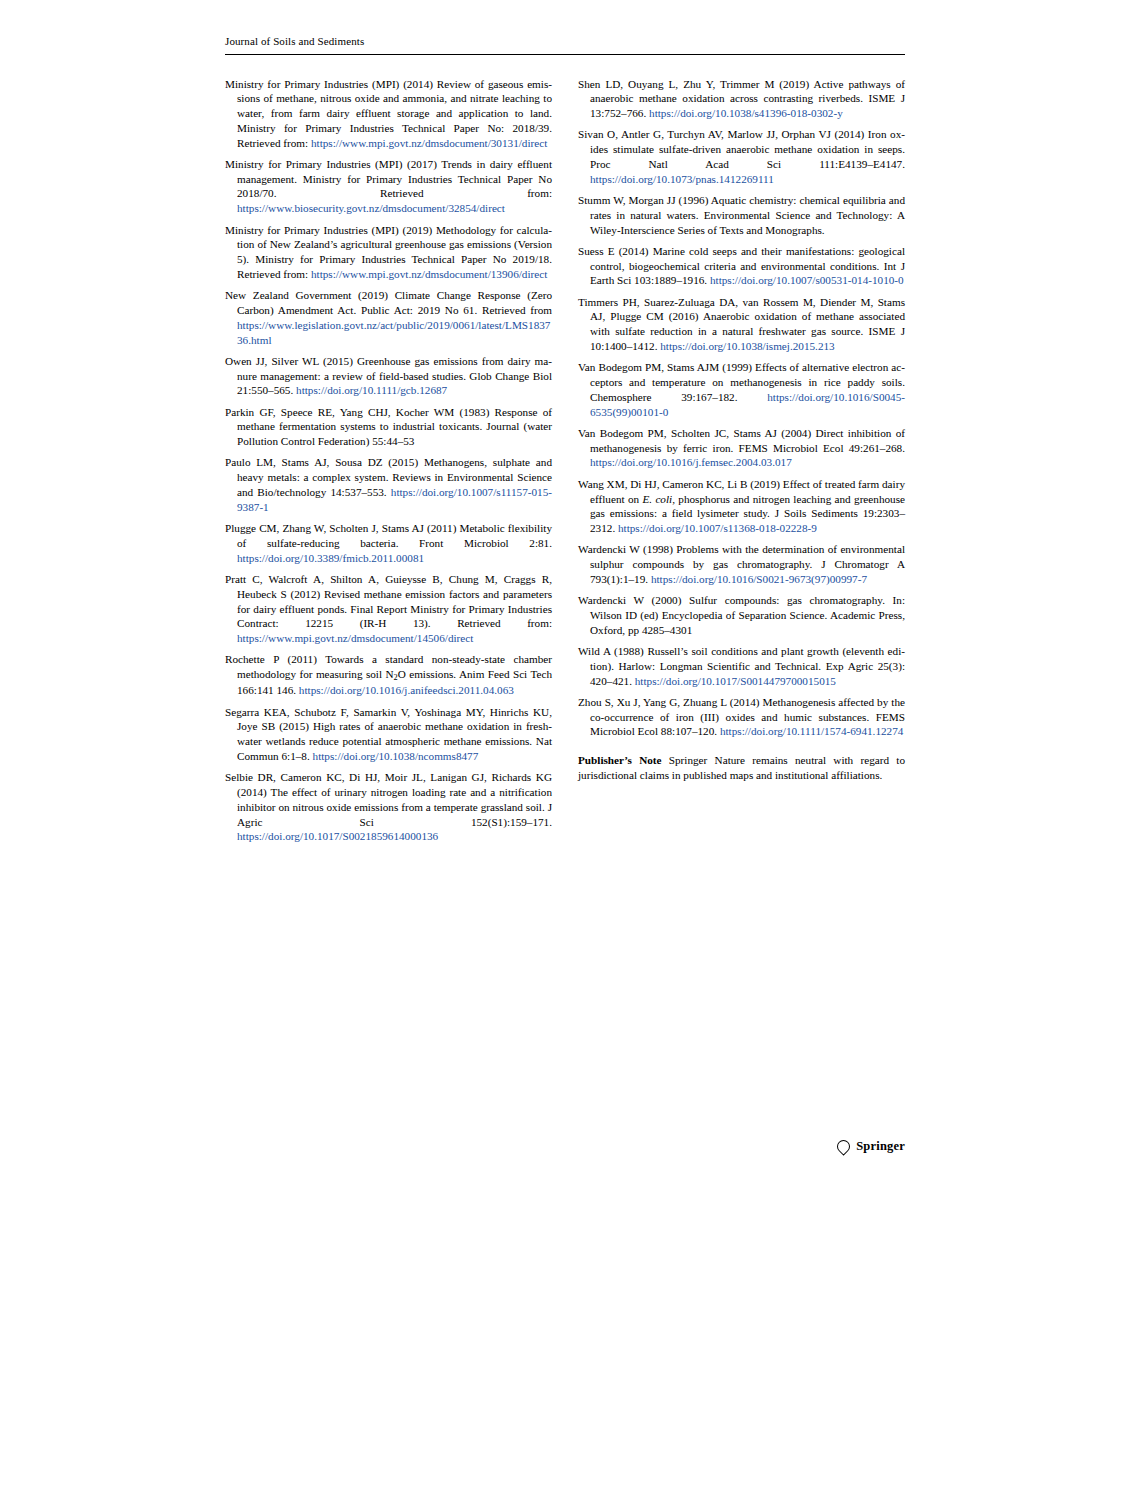Journal of Soils and Sediments
Ministry for Primary Industries (MPI) (2014) Review of gaseous emissions of methane, nitrous oxide and ammonia, and nitrate leaching to water, from farm dairy effluent storage and application to land. Ministry for Primary Industries Technical Paper No: 2018/39. Retrieved from: https://www.mpi.govt.nz/dmsdocument/30131/direct
Ministry for Primary Industries (MPI) (2017) Trends in dairy effluent management. Ministry for Primary Industries Technical Paper No 2018/70. Retrieved from: https://www.biosecurity.govt.nz/dmsdocument/32854/direct
Ministry for Primary Industries (MPI) (2019) Methodology for calculation of New Zealand’s agricultural greenhouse gas emissions (Version 5). Ministry for Primary Industries Technical Paper No 2019/18. Retrieved from: https://www.mpi.govt.nz/dmsdocument/13906/direct
New Zealand Government (2019) Climate Change Response (Zero Carbon) Amendment Act. Public Act: 2019 No 61. Retrieved from https://www.legislation.govt.nz/act/public/2019/0061/latest/LMS183736.html
Owen JJ, Silver WL (2015) Greenhouse gas emissions from dairy manure management: a review of field-based studies. Glob Change Biol 21:550–565. https://doi.org/10.1111/gcb.12687
Parkin GF, Speece RE, Yang CHJ, Kocher WM (1983) Response of methane fermentation systems to industrial toxicants. Journal (water Pollution Control Federation) 55:44–53
Paulo LM, Stams AJ, Sousa DZ (2015) Methanogens, sulphate and heavy metals: a complex system. Reviews in Environmental Science and Bio/technology 14:537–553. https://doi.org/10.1007/s11157-015-9387-1
Plugge CM, Zhang W, Scholten J, Stams AJ (2011) Metabolic flexibility of sulfate-reducing bacteria. Front Microbiol 2:81. https://doi.org/10.3389/fmicb.2011.00081
Pratt C, Walcroft A, Shilton A, Guieysse B, Chung M, Craggs R, Heubeck S (2012) Revised methane emission factors and parameters for dairy effluent ponds. Final Report Ministry for Primary Industries Contract: 12215 (IR-H 13). Retrieved from: https://www.mpi.govt.nz/dmsdocument/14506/direct
Rochette P (2011) Towards a standard non-steady-state chamber methodology for measuring soil N2O emissions. Anim Feed Sci Tech 166:141 146. https://doi.org/10.1016/j.anifeedsci.2011.04.063
Segarra KEA, Schubotz F, Samarkin V, Yoshinaga MY, Hinrichs KU, Joye SB (2015) High rates of anaerobic methane oxidation in freshwater wetlands reduce potential atmospheric methane emissions. Nat Commun 6:1–8. https://doi.org/10.1038/ncomms8477
Selbie DR, Cameron KC, Di HJ, Moir JL, Lanigan GJ, Richards KG (2014) The effect of urinary nitrogen loading rate and a nitrification inhibitor on nitrous oxide emissions from a temperate grassland soil. J Agric Sci 152(S1):159–171. https://doi.org/10.1017/S0021859614000136
Shen LD, Ouyang L, Zhu Y, Trimmer M (2019) Active pathways of anaerobic methane oxidation across contrasting riverbeds. ISME J 13:752–766. https://doi.org/10.1038/s41396-018-0302-y
Sivan O, Antler G, Turchyn AV, Marlow JJ, Orphan VJ (2014) Iron oxides stimulate sulfate-driven anaerobic methane oxidation in seeps. Proc Natl Acad Sci 111:E4139–E4147. https://doi.org/10.1073/pnas.1412269111
Stumm W, Morgan JJ (1996) Aquatic chemistry: chemical equilibria and rates in natural waters. Environmental Science and Technology: A Wiley-Interscience Series of Texts and Monographs.
Suess E (2014) Marine cold seeps and their manifestations: geological control, biogeochemical criteria and environmental conditions. Int J Earth Sci 103:1889–1916. https://doi.org/10.1007/s00531-014-1010-0
Timmers PH, Suarez-Zuluaga DA, van Rossem M, Diender M, Stams AJ, Plugge CM (2016) Anaerobic oxidation of methane associated with sulfate reduction in a natural freshwater gas source. ISME J 10:1400–1412. https://doi.org/10.1038/ismej.2015.213
Van Bodegom PM, Stams AJM (1999) Effects of alternative electron acceptors and temperature on methanogenesis in rice paddy soils. Chemosphere 39:167–182. https://doi.org/10.1016/S0045-6535(99)00101-0
Van Bodegom PM, Scholten JC, Stams AJ (2004) Direct inhibition of methanogenesis by ferric iron. FEMS Microbiol Ecol 49:261–268. https://doi.org/10.1016/j.femsec.2004.03.017
Wang XM, Di HJ, Cameron KC, Li B (2019) Effect of treated farm dairy effluent on E. coli, phosphorus and nitrogen leaching and greenhouse gas emissions: a field lysimeter study. J Soils Sediments 19:2303–2312. https://doi.org/10.1007/s11368-018-02228-9
Wardencki W (1998) Problems with the determination of environmental sulphur compounds by gas chromatography. J Chromatogr A 793(1):1–19. https://doi.org/10.1016/S0021-9673(97)00997-7
Wardencki W (2000) Sulfur compounds: gas chromatography. In: Wilson ID (ed) Encyclopedia of Separation Science. Academic Press, Oxford, pp 4285–4301
Wild A (1988) Russell’s soil conditions and plant growth (eleventh edition). Harlow: Longman Scientific and Technical. Exp Agric 25(3): 420–421. https://doi.org/10.1017/S0014479700015015
Zhou S, Xu J, Yang G, Zhuang L (2014) Methanogenesis affected by the co-occurrence of iron (III) oxides and humic substances. FEMS Microbiol Ecol 88:107–120. https://doi.org/10.1111/1574-6941.12274
Publisher’s Note Springer Nature remains neutral with regard to jurisdictional claims in published maps and institutional affiliations.
Springer